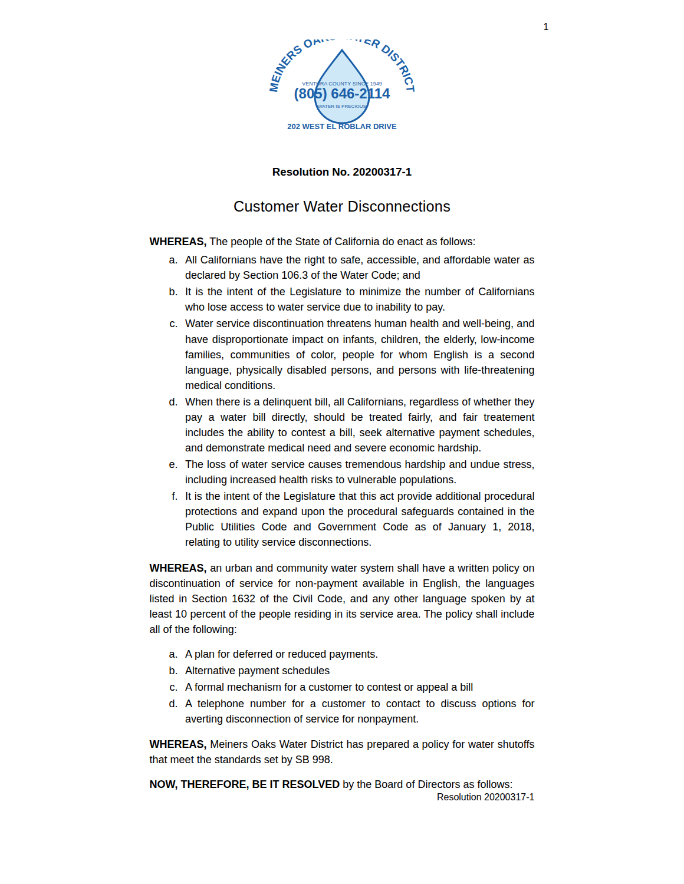1
Resolution No. 20200317-1
Customer Water Disconnections
WHEREAS, The people of the State of California do enact as follows:
All Californians have the right to safe, accessible, and affordable water as declared by Section 106.3 of the Water Code; and
It is the intent of the Legislature to minimize the number of Californians who lose access to water service due to inability to pay.
Water service discontinuation threatens human health and well-being, and have disproportionate impact on infants, children, the elderly, low-income families, communities of color, people for whom English is a second language, physically disabled persons, and persons with life-threatening medical conditions.
When there is a delinquent bill, all Californians, regardless of whether they pay a water bill directly, should be treated fairly, and fair treatement includes the ability to contest a bill, seek alternative payment schedules, and demonstrate medical need and severe economic hardship.
The loss of water service causes tremendous hardship and undue stress, including increased health risks to vulnerable populations.
It is the intent of the Legislature that this act provide additional procedural protections and expand upon the procedural safeguards contained in the Public Utilities Code and Government Code as of January 1, 2018, relating to utility service disconnections.
WHEREAS, an urban and community water system shall have a written policy on discontinuation of service for non-payment available in English, the languages listed in Section 1632 of the Civil Code, and any other language spoken by at least 10 percent of the people residing in its service area. The policy shall include all of the following:
A plan for deferred or reduced payments.
Alternative payment schedules
A formal mechanism for a customer to contest or appeal a bill
A telephone number for a customer to contact to discuss options for averting disconnection of service for nonpayment.
WHEREAS, Meiners Oaks Water District has prepared a policy for water shutoffs that meet the standards set by SB 998.
NOW, THEREFORE, BE IT RESOLVED by the Board of Directors as follows:
Resolution 20200317-1